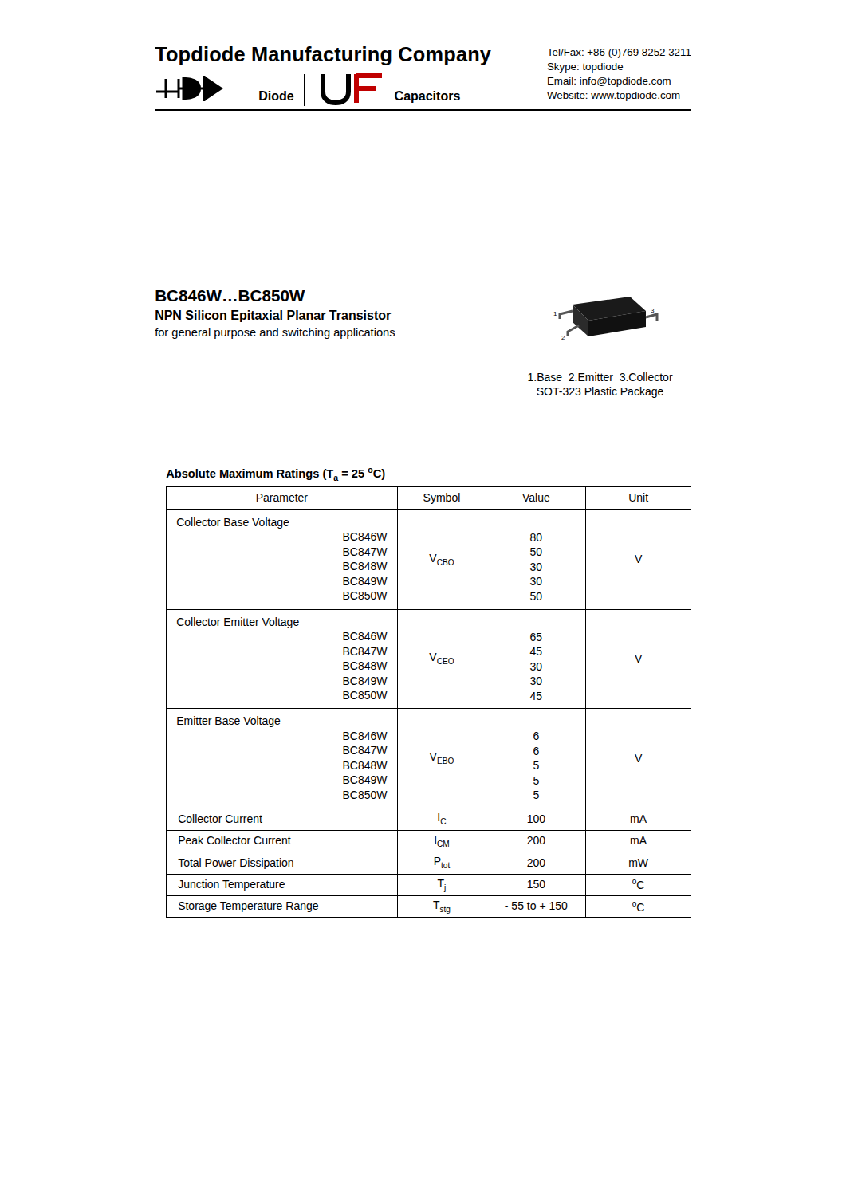Topdiode Manufacturing Company
Diode
Capacitors
Tel/Fax: +86 (0)769 8252 3211
Skype: topdiode
Email: info@topdiode.com
Website: www.topdiode.com
BC846W…BC850W
NPN Silicon Epitaxial Planar Transistor
for general purpose and switching applications
1 2 3
1.Base 2.Emitter 3.Collector
SOT-323 Plastic Package
Absolute Maximum Ratings (Ta = 25 oC)
| Parameter | Symbol | Value | Unit |
| --- | --- | --- | --- |
| Collector Base Voltage BC846W BC847W BC848W BC849W BC850W | V CBO | 80 50 30 30 50 | V |
| Collector Emitter Voltage BC846W BC847W BC848W BC849W BC850W | V CEO | 65 45 30 30 45 | V |
| Emitter Base Voltage BC846W BC847W BC848W BC849W BC850W | V EBO | 6 6 5 5 5 | V |
| Collector Current | I C | 100 | mA |
| Peak Collector Current | I CM | 200 | mA |
| Total Power Dissipation | P tot | 200 | mW |
| Junction Temperature | T j | 150 | o C |
| Storage Temperature Range | T stg | - 55 to + 150 | o C |